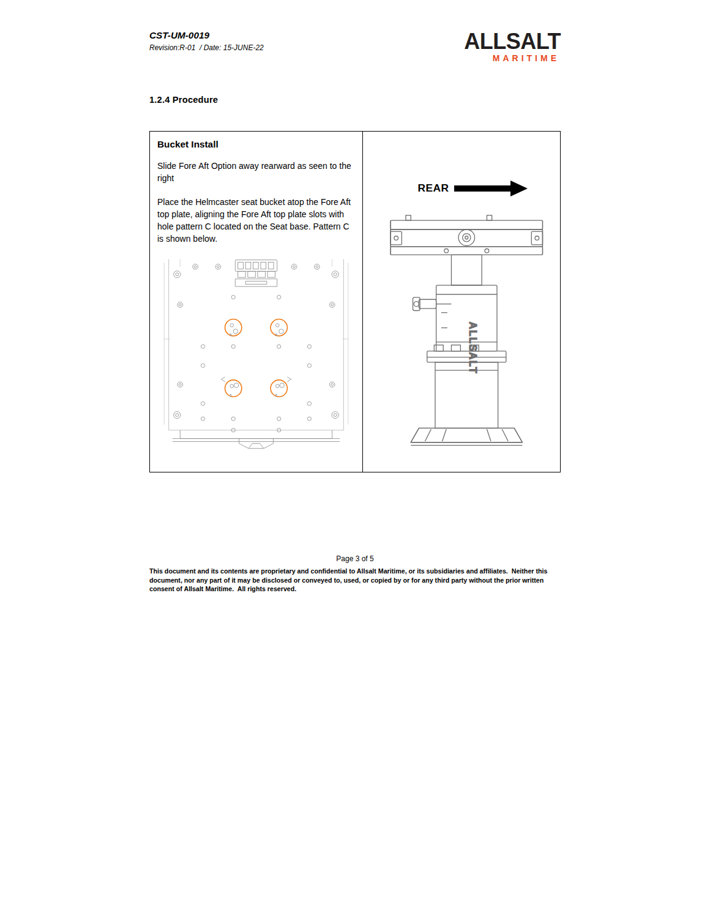CST-UM-0019
Revision:R-01 / Date: 15-JUNE-22
ALLSALT
MARITIME
1.2.4 Procedure
| Bucket Install Slide Fore Aft Option away rearward as seen to the right Place the Helmcaster seat bucket atop the Fore Aft top plate, aligning the Fore Aft top plate slots with hole pattern C located on the Seat base. Pattern C is shown below. B B B B | REAR ALLSALT |
Page 3 of 5
This document and its contents are proprietary and confidential to Allsalt Maritime, or its subsidiaries and affiliates. Neither this document, nor any part of it may be disclosed or conveyed to, used, or copied by or for any third party without the prior written consent of Allsalt Maritime. All rights reserved.